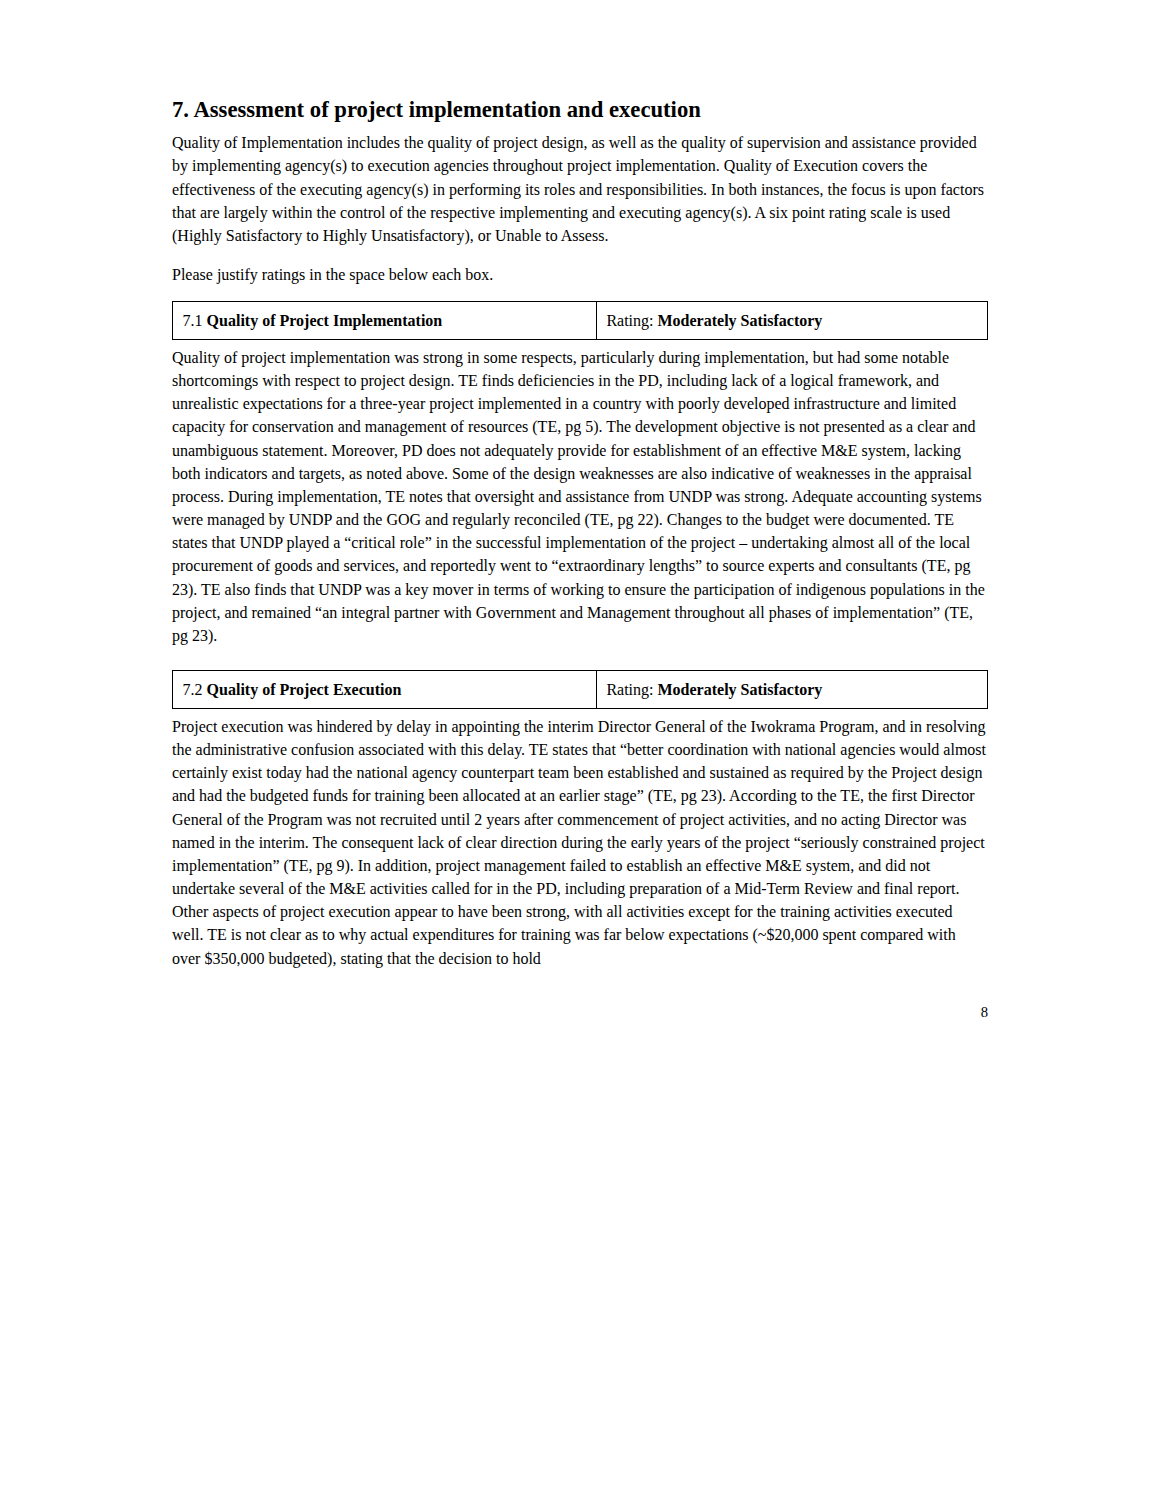7. Assessment of project implementation and execution
Quality of Implementation includes the quality of project design, as well as the quality of supervision and assistance provided by implementing agency(s) to execution agencies throughout project implementation. Quality of Execution covers the effectiveness of the executing agency(s) in performing its roles and responsibilities. In both instances, the focus is upon factors that are largely within the control of the respective implementing and executing agency(s). A six point rating scale is used (Highly Satisfactory to Highly Unsatisfactory), or Unable to Assess.
Please justify ratings in the space below each box.
| 7.1 Quality of Project Implementation | Rating: Moderately Satisfactory |
Quality of project implementation was strong in some respects, particularly during implementation, but had some notable shortcomings with respect to project design. TE finds deficiencies in the PD, including lack of a logical framework, and unrealistic expectations for a three-year project implemented in a country with poorly developed infrastructure and limited capacity for conservation and management of resources (TE, pg 5). The development objective is not presented as a clear and unambiguous statement. Moreover, PD does not adequately provide for establishment of an effective M&E system, lacking both indicators and targets, as noted above. Some of the design weaknesses are also indicative of weaknesses in the appraisal process. During implementation, TE notes that oversight and assistance from UNDP was strong. Adequate accounting systems were managed by UNDP and the GOG and regularly reconciled (TE, pg 22). Changes to the budget were documented. TE states that UNDP played a “critical role” in the successful implementation of the project – undertaking almost all of the local procurement of goods and services, and reportedly went to “extraordinary lengths” to source experts and consultants (TE, pg 23). TE also finds that UNDP was a key mover in terms of working to ensure the participation of indigenous populations in the project, and remained “an integral partner with Government and Management throughout all phases of implementation” (TE, pg 23).
| 7.2 Quality of Project Execution | Rating: Moderately Satisfactory |
Project execution was hindered by delay in appointing the interim Director General of the Iwokrama Program, and in resolving the administrative confusion associated with this delay. TE states that “better coordination with national agencies would almost certainly exist today had the national agency counterpart team been established and sustained as required by the Project design and had the budgeted funds for training been allocated at an earlier stage” (TE, pg 23). According to the TE, the first Director General of the Program was not recruited until 2 years after commencement of project activities, and no acting Director was named in the interim. The consequent lack of clear direction during the early years of the project “seriously constrained project implementation” (TE, pg 9). In addition, project management failed to establish an effective M&E system, and did not undertake several of the M&E activities called for in the PD, including preparation of a Mid-Term Review and final report. Other aspects of project execution appear to have been strong, with all activities except for the training activities executed well. TE is not clear as to why actual expenditures for training was far below expectations (~$20,000 spent compared with over $350,000 budgeted), stating that the decision to hold
8